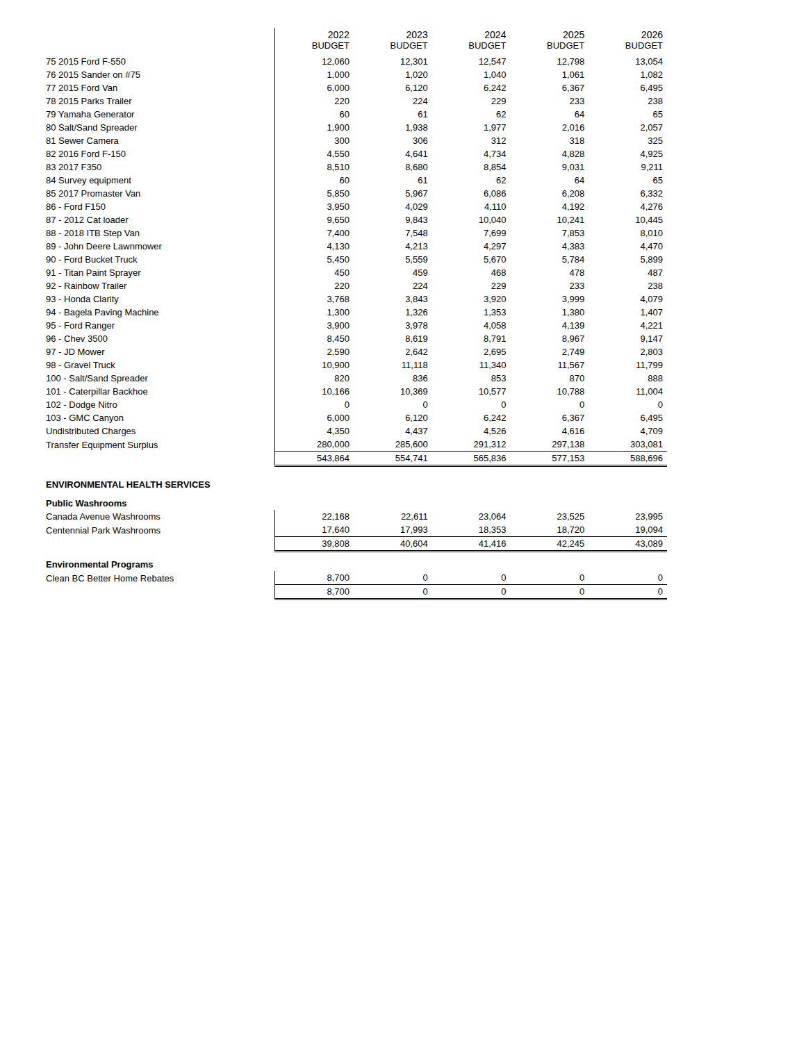| | 2022 | 2023 | 2024 | 2025 | 2026 |
| --- | --- | --- | --- | --- | --- |
| | BUDGET | BUDGET | BUDGET | BUDGET | BUDGET |
| 75 2015 Ford F-550 | 12,060 | 12,301 | 12,547 | 12,798 | 13,054 |
| 76 2015 Sander on #75 | 1,000 | 1,020 | 1,040 | 1,061 | 1,082 |
| 77 2015 Ford Van | 6,000 | 6,120 | 6,242 | 6,367 | 6,495 |
| 78 2015 Parks Trailer | 220 | 224 | 229 | 233 | 238 |
| 79 Yamaha Generator | 60 | 61 | 62 | 64 | 65 |
| 80 Salt/Sand Spreader | 1,900 | 1,938 | 1,977 | 2,016 | 2,057 |
| 81 Sewer Camera | 300 | 306 | 312 | 318 | 325 |
| 82 2016 Ford F-150 | 4,550 | 4,641 | 4,734 | 4,828 | 4,925 |
| 83 2017 F350 | 8,510 | 8,680 | 8,854 | 9,031 | 9,211 |
| 84 Survey equipment | 60 | 61 | 62 | 64 | 65 |
| 85 2017 Promaster Van | 5,850 | 5,967 | 6,086 | 6,208 | 6,332 |
| 86 - Ford F150 | 3,950 | 4,029 | 4,110 | 4,192 | 4,276 |
| 87 - 2012 Cat loader | 9,650 | 9,843 | 10,040 | 10,241 | 10,445 |
| 88 - 2018 ITB Step Van | 7,400 | 7,548 | 7,699 | 7,853 | 8,010 |
| 89 - John Deere Lawnmower | 4,130 | 4,213 | 4,297 | 4,383 | 4,470 |
| 90 - Ford Bucket Truck | 5,450 | 5,559 | 5,670 | 5,784 | 5,899 |
| 91 - Titan Paint Sprayer | 450 | 459 | 468 | 478 | 487 |
| 92 - Rainbow Trailer | 220 | 224 | 229 | 233 | 238 |
| 93 - Honda Clarity | 3,768 | 3,843 | 3,920 | 3,999 | 4,079 |
| 94 - Bagela Paving Machine | 1,300 | 1,326 | 1,353 | 1,380 | 1,407 |
| 95 - Ford Ranger | 3,900 | 3,978 | 4,058 | 4,139 | 4,221 |
| 96 - Chev 3500 | 8,450 | 8,619 | 8,791 | 8,967 | 9,147 |
| 97 - JD Mower | 2,590 | 2,642 | 2,695 | 2,749 | 2,803 |
| 98 - Gravel Truck | 10,900 | 11,118 | 11,340 | 11,567 | 11,799 |
| 100 - Salt/Sand Spreader | 820 | 836 | 853 | 870 | 888 |
| 101 - Caterpillar Backhoe | 10,166 | 10,369 | 10,577 | 10,788 | 11,004 |
| 102 - Dodge Nitro | 0 | 0 | 0 | 0 | 0 |
| 103 - GMC Canyon | 6,000 | 6,120 | 6,242 | 6,367 | 6,495 |
| Undistributed Charges | 4,350 | 4,437 | 4,526 | 4,616 | 4,709 |
| Transfer Equipment Surplus | 280,000 | 285,600 | 291,312 | 297,138 | 303,081 |
| | 543,864 | 554,741 | 565,836 | 577,153 | 588,696 |
| ENVIRONMENTAL HEALTH SERVICES |
| Public Washrooms |
| Canada Avenue Washrooms | 22,168 | 22,611 | 23,064 | 23,525 | 23,995 |
| Centennial Park Washrooms | 17,640 | 17,993 | 18,353 | 18,720 | 19,094 |
| | 39,808 | 40,604 | 41,416 | 42,245 | 43,089 |
| Environmental Programs |
| Clean BC Better Home Rebates | 8,700 | 0 | 0 | 0 | 0 |
| | 8,700 | 0 | 0 | 0 | 0 |